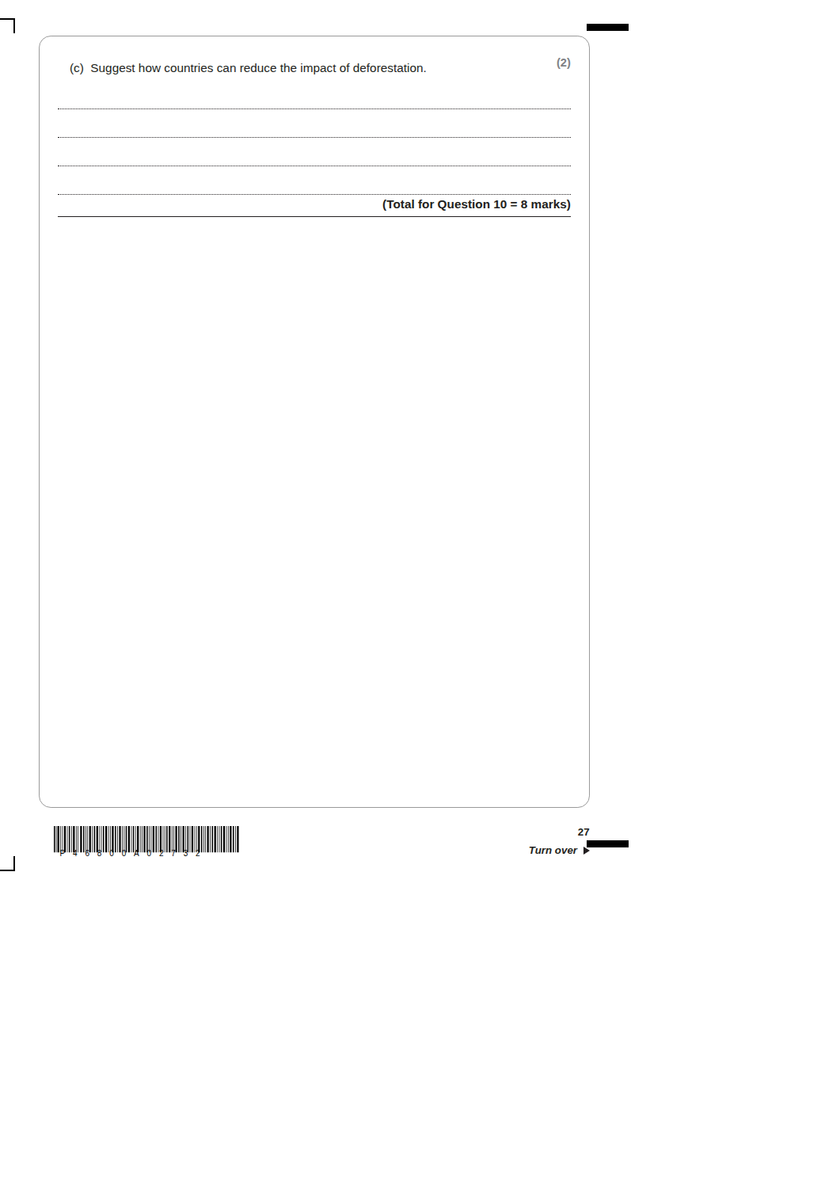(c)
Suggest how countries can reduce the impact of deforestation.
(2)
(Total for Question 10 = 8 marks)
P46800A02732
27
Turn over